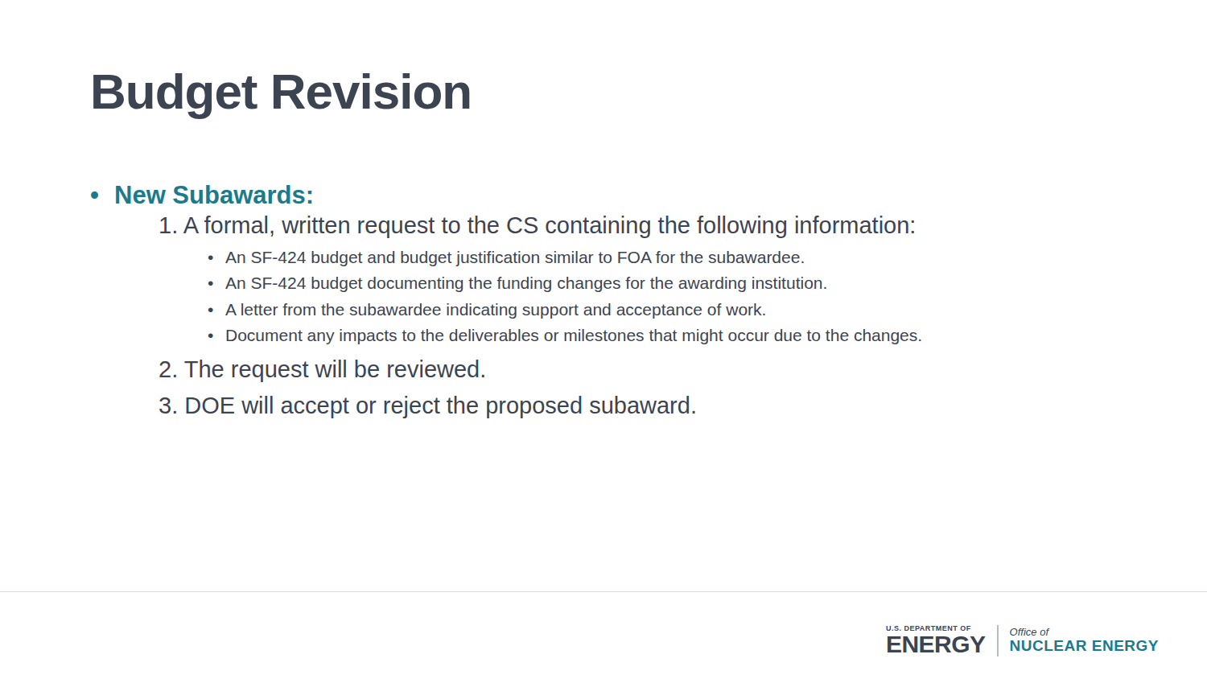Budget Revision
New Subawards:
1. A formal, written request to the CS containing the following information:
An SF-424 budget and budget justification similar to FOA for the subawardee.
An SF-424 budget documenting the funding changes for the awarding institution.
A letter from the subawardee indicating support and acceptance of work.
Document any impacts to the deliverables or milestones that might occur due to the changes.
2. The request will be reviewed.
3. DOE will accept or reject the proposed subaward.
U.S. DEPARTMENT OF
ENERGY
Office of
NUCLEAR ENERGY